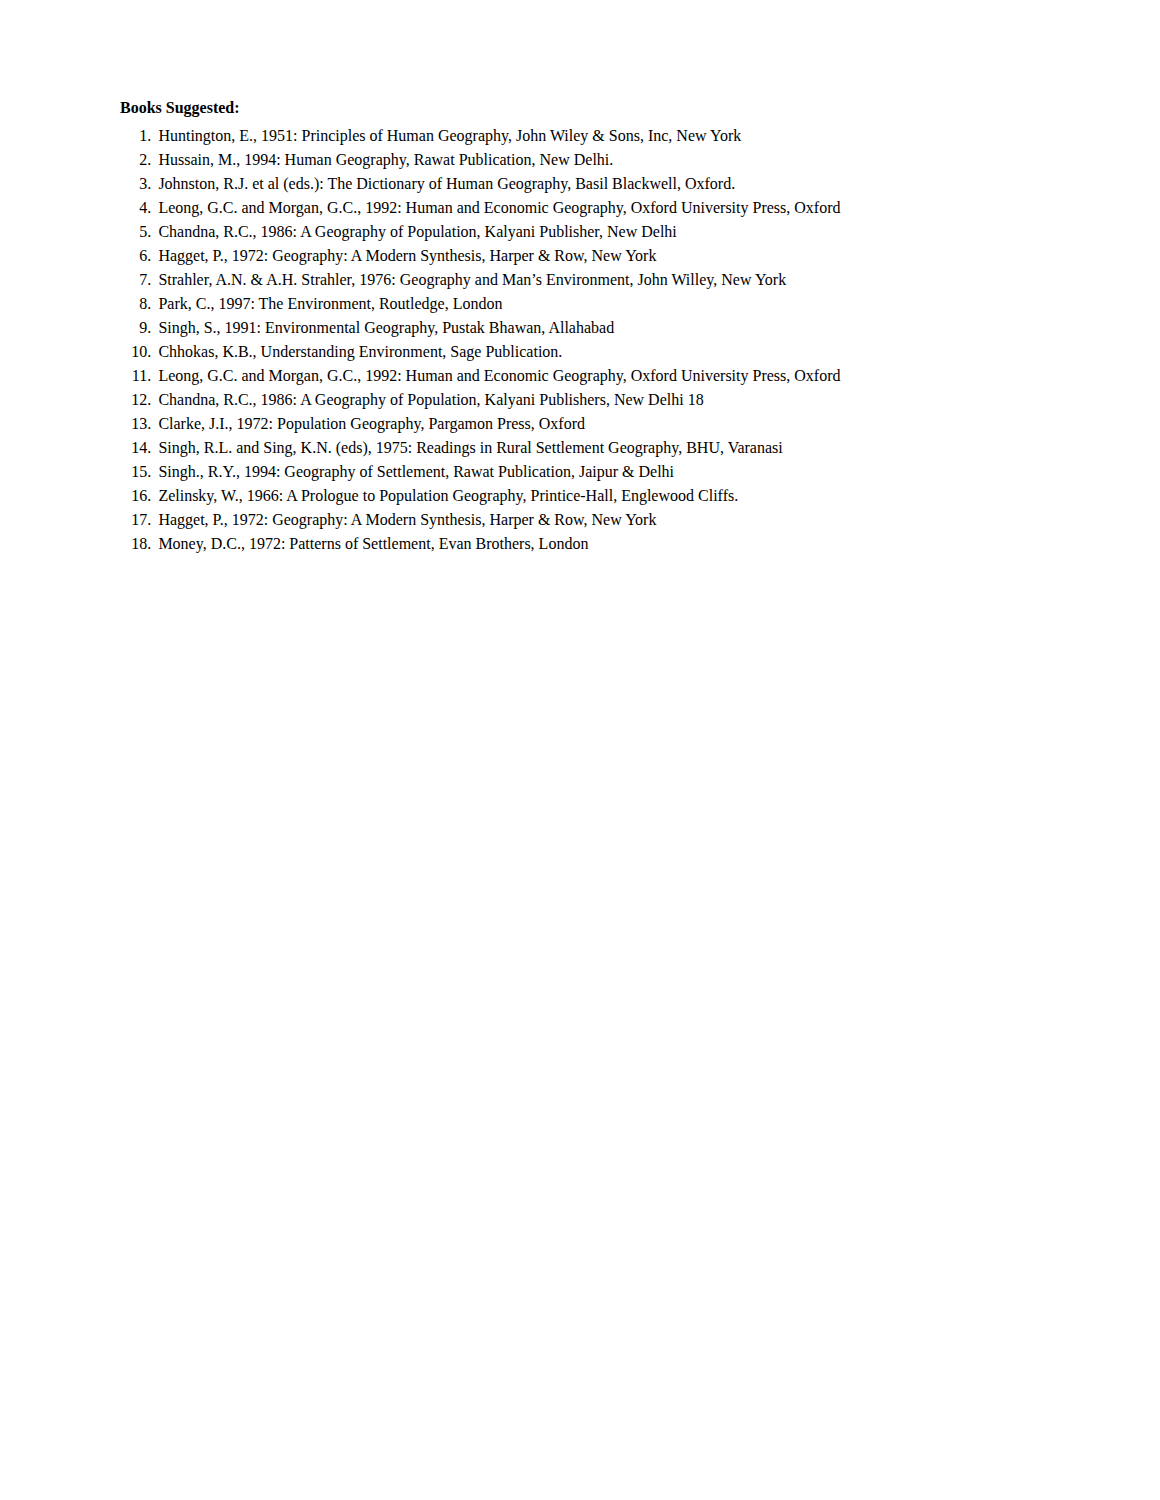Books Suggested:
Huntington, E., 1951: Principles of Human Geography, John Wiley & Sons, Inc, New York
Hussain, M., 1994: Human Geography, Rawat Publication, New Delhi.
Johnston, R.J. et al (eds.): The Dictionary of Human Geography, Basil Blackwell, Oxford.
Leong, G.C. and Morgan, G.C., 1992: Human and Economic Geography, Oxford University Press, Oxford
Chandna, R.C., 1986: A Geography of Population, Kalyani Publisher, New Delhi
Hagget, P., 1972: Geography: A Modern Synthesis, Harper & Row, New York
Strahler, A.N. & A.H. Strahler, 1976: Geography and Man’s Environment, John Willey, New York
Park, C., 1997: The Environment, Routledge, London
Singh, S., 1991: Environmental Geography, Pustak Bhawan, Allahabad
Chhokas, K.B., Understanding Environment, Sage Publication.
Leong, G.C. and Morgan, G.C., 1992: Human and Economic Geography, Oxford University Press, Oxford
Chandna, R.C., 1986: A Geography of Population, Kalyani Publishers, New Delhi 18
Clarke, J.I., 1972: Population Geography, Pargamon Press, Oxford
Singh, R.L. and Sing, K.N. (eds), 1975: Readings in Rural Settlement Geography, BHU, Varanasi
Singh., R.Y., 1994: Geography of Settlement, Rawat Publication, Jaipur & Delhi
Zelinsky, W., 1966: A Prologue to Population Geography, Printice-Hall, Englewood Cliffs.
Hagget, P., 1972: Geography: A Modern Synthesis, Harper & Row, New York
Money, D.C., 1972: Patterns of Settlement, Evan Brothers, London